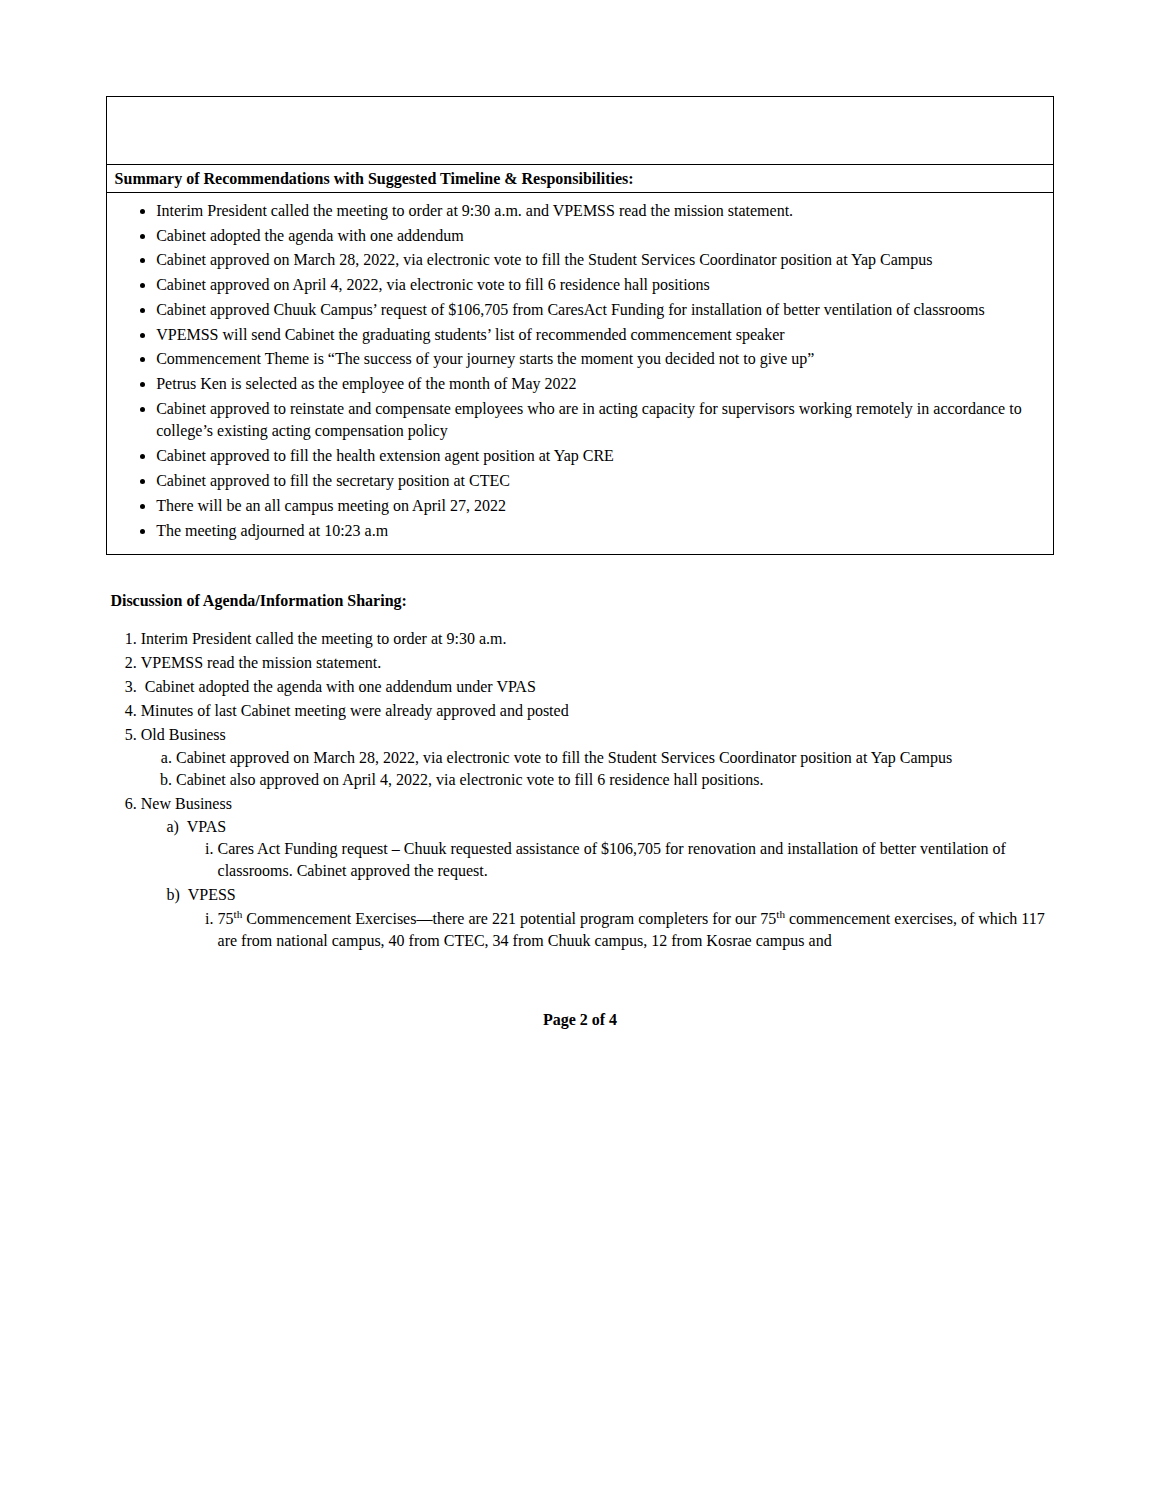Summary of Recommendations with Suggested Timeline & Responsibilities:
Interim President called the meeting to order at 9:30 a.m. and VPEMSS read the mission statement.
Cabinet adopted the agenda with one addendum
Cabinet approved on March 28, 2022, via electronic vote to fill the Student Services Coordinator position at Yap Campus
Cabinet approved on April 4, 2022, via electronic vote to fill 6 residence hall positions
Cabinet approved Chuuk Campus’ request of $106,705 from CaresAct Funding for installation of better ventilation of classrooms
VPEMSS will send Cabinet the graduating students’ list of recommended commencement speaker
Commencement Theme is “The success of your journey starts the moment you decided not to give up”
Petrus Ken is selected as the employee of the month of May 2022
Cabinet approved to reinstate and compensate employees who are in acting capacity for supervisors working remotely in accordance to college’s existing acting compensation policy
Cabinet approved to fill the health extension agent position at Yap CRE
Cabinet approved to fill the secretary position at CTEC
There will be an all campus meeting on April 27, 2022
The meeting adjourned at 10:23 a.m
Discussion of Agenda/Information Sharing:
Interim President called the meeting to order at 9:30 a.m.
VPEMSS read the mission statement.
Cabinet adopted the agenda with one addendum under VPAS
Minutes of last Cabinet meeting were already approved and posted
Old Business
Cabinet approved on March 28, 2022, via electronic vote to fill the Student Services Coordinator position at Yap Campus
Cabinet also approved on April 4, 2022, via electronic vote to fill 6 residence hall positions.
New Business
a) VPAS
Cares Act Funding request – Chuuk requested assistance of $106,705 for renovation and installation of better ventilation of classrooms. Cabinet approved the request.
b) VPESS
75th Commencement Exercises—there are 221 potential program completers for our 75th commencement exercises, of which 117 are from national campus, 40 from CTEC, 34 from Chuuk campus, 12 from Kosrae campus and
Page 2 of 4